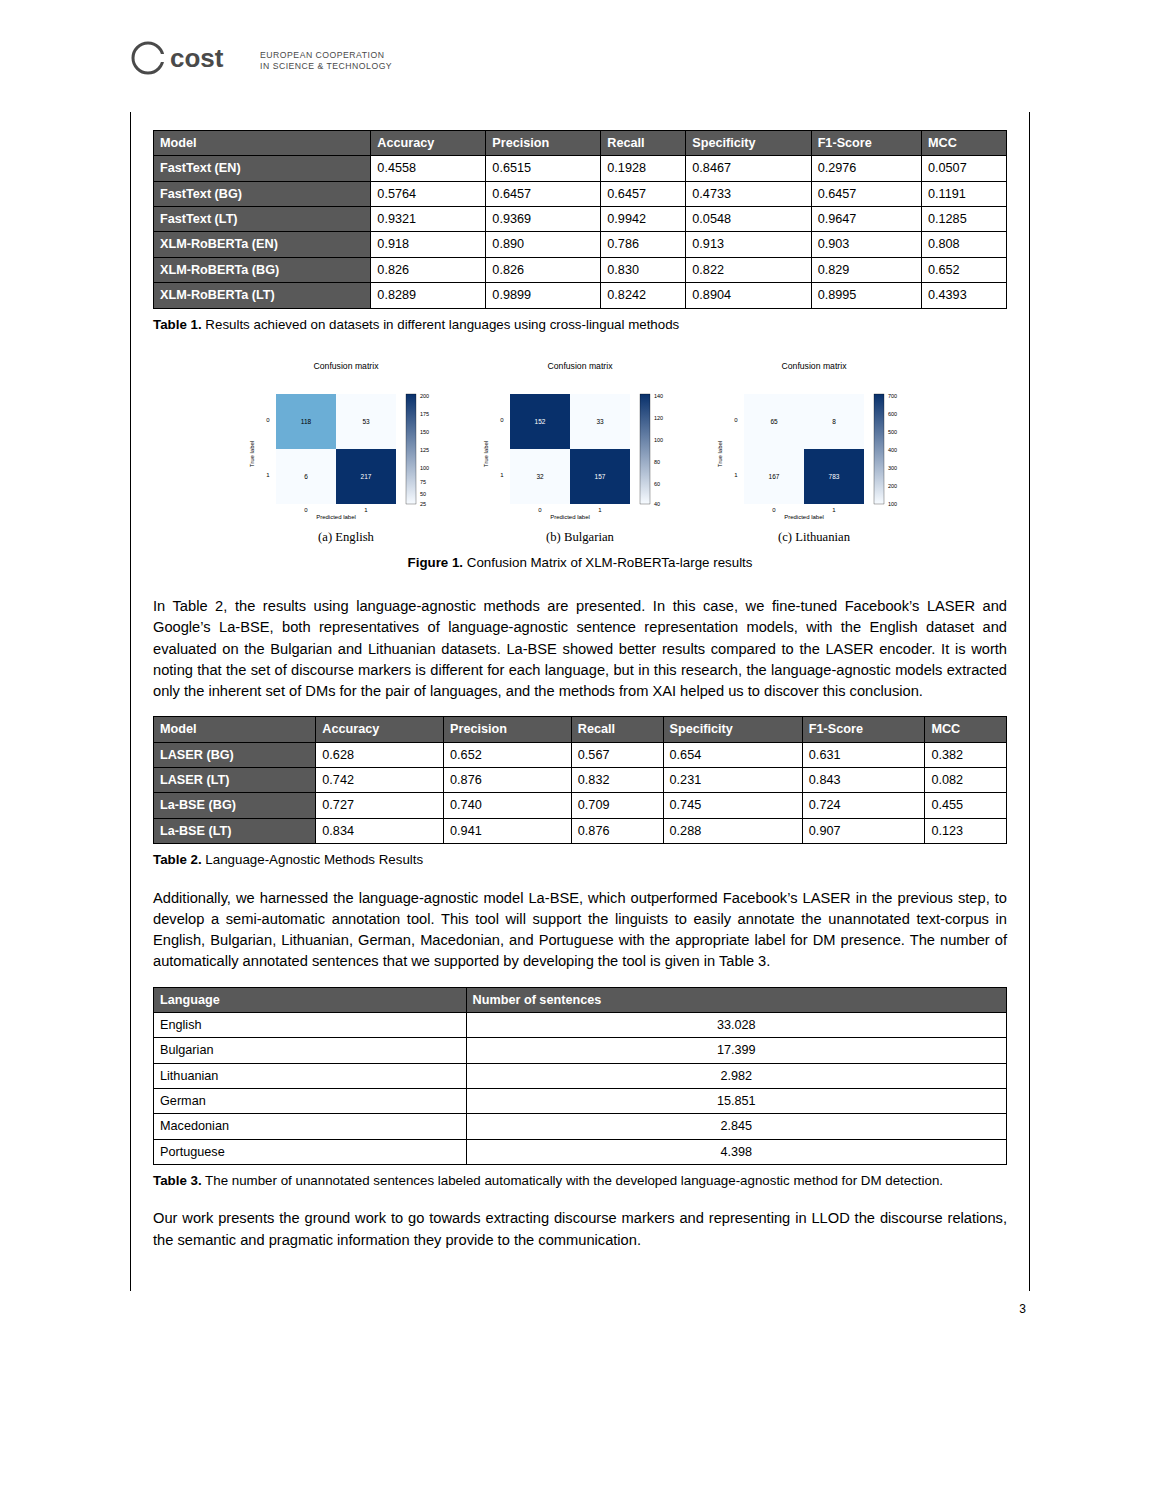cost European Cooperation
in Science & Technology
| Model | Accuracy | Precision | Recall | Specificity | F1-Score | MCC |
| --- | --- | --- | --- | --- | --- | --- |
| FastText (EN) | 0.4558 | 0.6515 | 0.1928 | 0.8467 | 0.2976 | 0.0507 |
| FastText (BG) | 0.5764 | 0.6457 | 0.6457 | 0.4733 | 0.6457 | 0.1191 |
| FastText (LT) | 0.9321 | 0.9369 | 0.9942 | 0.0548 | 0.9647 | 0.1285 |
| XLM-RoBERTa (EN) | 0.918 | 0.890 | 0.786 | 0.913 | 0.903 | 0.808 |
| XLM-RoBERTa (BG) | 0.826 | 0.826 | 0.830 | 0.822 | 0.829 | 0.652 |
| XLM-RoBERTa (LT) | 0.8289 | 0.9899 | 0.8242 | 0.8904 | 0.8995 | 0.4393 |
Table 1. Results achieved on datasets in different languages using cross-lingual methods
Confusion matrix
True label 0 1 118 53 6 217 Predicted label 0 1 200 175 150 125 100 75 50 25
(a) English
Confusion matrix
True label 0 1 152 33 32 157 Predicted label 0 1 140 120 100 80 60 40
(b) Bulgarian
Confusion matrix
True label 0 1 65 8 167 783 Predicted label 0 1 700 600 500 400 300 200 100
(c) Lithuanian
Figure 1. Confusion Matrix of XLM-RoBERTa-large results
In Table 2, the results using language-agnostic methods are presented. In this case, we fine-tuned Facebook’s LASER and Google’s La-BSE, both representatives of language-agnostic sentence representation models, with the English dataset and evaluated on the Bulgarian and Lithuanian datasets. La-BSE showed better results compared to the LASER encoder. It is worth noting that the set of discourse markers is different for each language, but in this research, the language-agnostic models extracted only the inherent set of DMs for the pair of languages, and the methods from XAI helped us to discover this conclusion.
| Model | Accuracy | Precision | Recall | Specificity | F1-Score | MCC |
| --- | --- | --- | --- | --- | --- | --- |
| LASER (BG) | 0.628 | 0.652 | 0.567 | 0.654 | 0.631 | 0.382 |
| LASER (LT) | 0.742 | 0.876 | 0.832 | 0.231 | 0.843 | 0.082 |
| La-BSE (BG) | 0.727 | 0.740 | 0.709 | 0.745 | 0.724 | 0.455 |
| La-BSE (LT) | 0.834 | 0.941 | 0.876 | 0.288 | 0.907 | 0.123 |
Table 2. Language-Agnostic Methods Results
Additionally, we harnessed the language-agnostic model La-BSE, which outperformed Facebook’s LASER in the previous step, to develop a semi-automatic annotation tool. This tool will support the linguists to easily annotate the unannotated text-corpus in English, Bulgarian, Lithuanian, German, Macedonian, and Portuguese with the appropriate label for DM presence. The number of automatically annotated sentences that we supported by developing the tool is given in Table 3.
| Language | Number of sentences |
| --- | --- |
| English | 33.028 |
| Bulgarian | 17.399 |
| Lithuanian | 2.982 |
| German | 15.851 |
| Macedonian | 2.845 |
| Portuguese | 4.398 |
Table 3. The number of unannotated sentences labeled automatically with the developed language-agnostic method for DM detection.
Our work presents the ground work to go towards extracting discourse markers and representing in LLOD the discourse relations, the semantic and pragmatic information they provide to the communication.
3